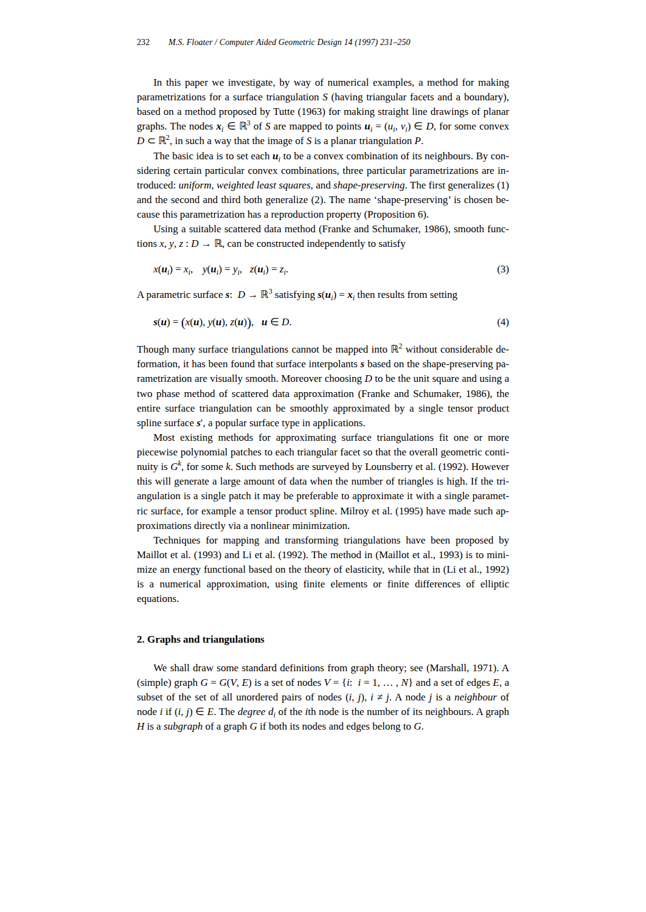232 M.S. Floater / Computer Aided Geometric Design 14 (1997) 231–250
In this paper we investigate, by way of numerical examples, a method for making parametrizations for a surface triangulation S (having triangular facets and a boundary), based on a method proposed by Tutte (1963) for making straight line drawings of planar graphs. The nodes xi ∈ ℝ3 of S are mapped to points ui = (ui, vi) ∈ D, for some convex D ⊂ ℝ2, in such a way that the image of S is a planar triangulation P.
The basic idea is to set each ui to be a convex combination of its neighbours. By considering certain particular convex combinations, three particular parametrizations are introduced: uniform, weighted least squares, and shape-preserving. The first generalizes (1) and the second and third both generalize (2). The name ‘shape-preserving’ is chosen because this parametrization has a reproduction property (Proposition 6).
Using a suitable scattered data method (Franke and Schumaker, 1986), smooth functions x, y, z : D → ℝ, can be constructed independently to satisfy
x(ui) = xi, y(ui) = yi, z(ui) = zi.
(3)
A parametric surface s: D → ℝ3 satisfying s(ui) = xi then results from setting
s(u) = (x(u), y(u), z(u)), u ∈ D.
(4)
Though many surface triangulations cannot be mapped into ℝ2 without considerable deformation, it has been found that surface interpolants s based on the shape-preserving parametrization are visually smooth. Moreover choosing D to be the unit square and using a two phase method of scattered data approximation (Franke and Schumaker, 1986), the entire surface triangulation can be smoothly approximated by a single tensor product spline surface s′, a popular surface type in applications.
Most existing methods for approximating surface triangulations fit one or more piecewise polynomial patches to each triangular facet so that the overall geometric continuity is Gk, for some k. Such methods are surveyed by Lounsberry et al. (1992). However this will generate a large amount of data when the number of triangles is high. If the triangulation is a single patch it may be preferable to approximate it with a single parametric surface, for example a tensor product spline. Milroy et al. (1995) have made such approximations directly via a nonlinear minimization.
Techniques for mapping and transforming triangulations have been proposed by Maillot et al. (1993) and Li et al. (1992). The method in (Maillot et al., 1993) is to minimize an energy functional based on the theory of elasticity, while that in (Li et al., 1992) is a numerical approximation, using finite elements or finite differences of elliptic equations.
2. Graphs and triangulations
We shall draw some standard definitions from graph theory; see (Marshall, 1971). A (simple) graph G = G(V, E) is a set of nodes V = {i: i = 1, … , N} and a set of edges E, a subset of the set of all unordered pairs of nodes (i, j), i ≠ j. A node j is a neighbour of node i if (i, j) ∈ E. The degree di of the ith node is the number of its neighbours. A graph H is a subgraph of a graph G if both its nodes and edges belong to G.